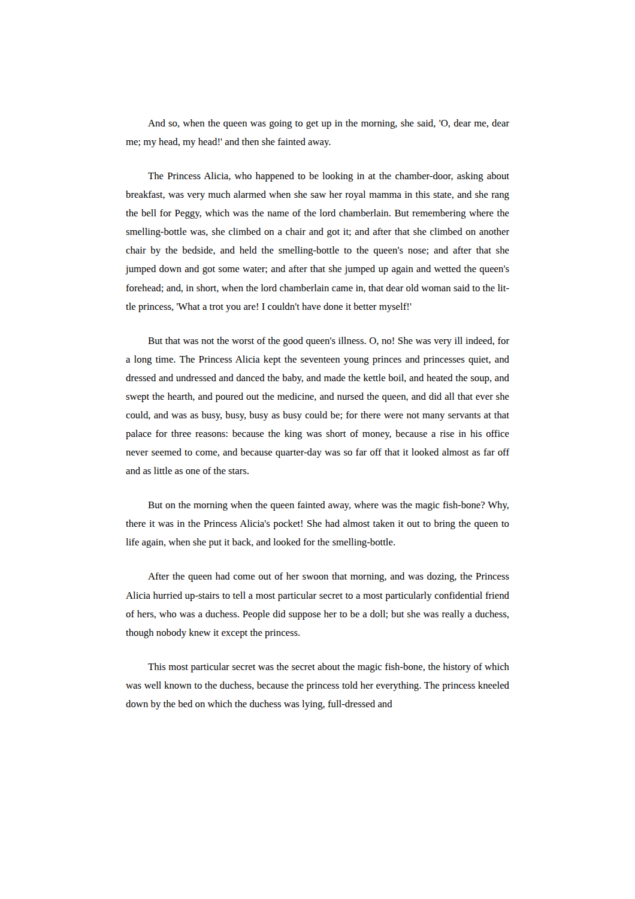And so, when the queen was going to get up in the morning, she said, 'O, dear me, dear me; my head, my head!' and then she fainted away.
The Princess Alicia, who happened to be looking in at the chamber-door, asking about breakfast, was very much alarmed when she saw her royal mamma in this state, and she rang the bell for Peggy, which was the name of the lord chamberlain. But remembering where the smelling-bottle was, she climbed on a chair and got it; and after that she climbed on another chair by the bedside, and held the smelling-bottle to the queen's nose; and after that she jumped down and got some water; and after that she jumped up again and wetted the queen's forehead; and, in short, when the lord chamberlain came in, that dear old woman said to the little princess, 'What a trot you are! I couldn't have done it better myself!'
But that was not the worst of the good queen's illness. O, no! She was very ill indeed, for a long time. The Princess Alicia kept the seventeen young princes and princesses quiet, and dressed and undressed and danced the baby, and made the kettle boil, and heated the soup, and swept the hearth, and poured out the medicine, and nursed the queen, and did all that ever she could, and was as busy, busy, busy as busy could be; for there were not many servants at that palace for three reasons: because the king was short of money, because a rise in his office never seemed to come, and because quarter-day was so far off that it looked almost as far off and as little as one of the stars.
But on the morning when the queen fainted away, where was the magic fish-bone? Why, there it was in the Princess Alicia's pocket! She had almost taken it out to bring the queen to life again, when she put it back, and looked for the smelling-bottle.
After the queen had come out of her swoon that morning, and was dozing, the Princess Alicia hurried up-stairs to tell a most particular secret to a most particularly confidential friend of hers, who was a duchess. People did suppose her to be a doll; but she was really a duchess, though nobody knew it except the princess.
This most particular secret was the secret about the magic fish-bone, the history of which was well known to the duchess, because the princess told her everything. The princess kneeled down by the bed on which the duchess was lying, full-dressed and